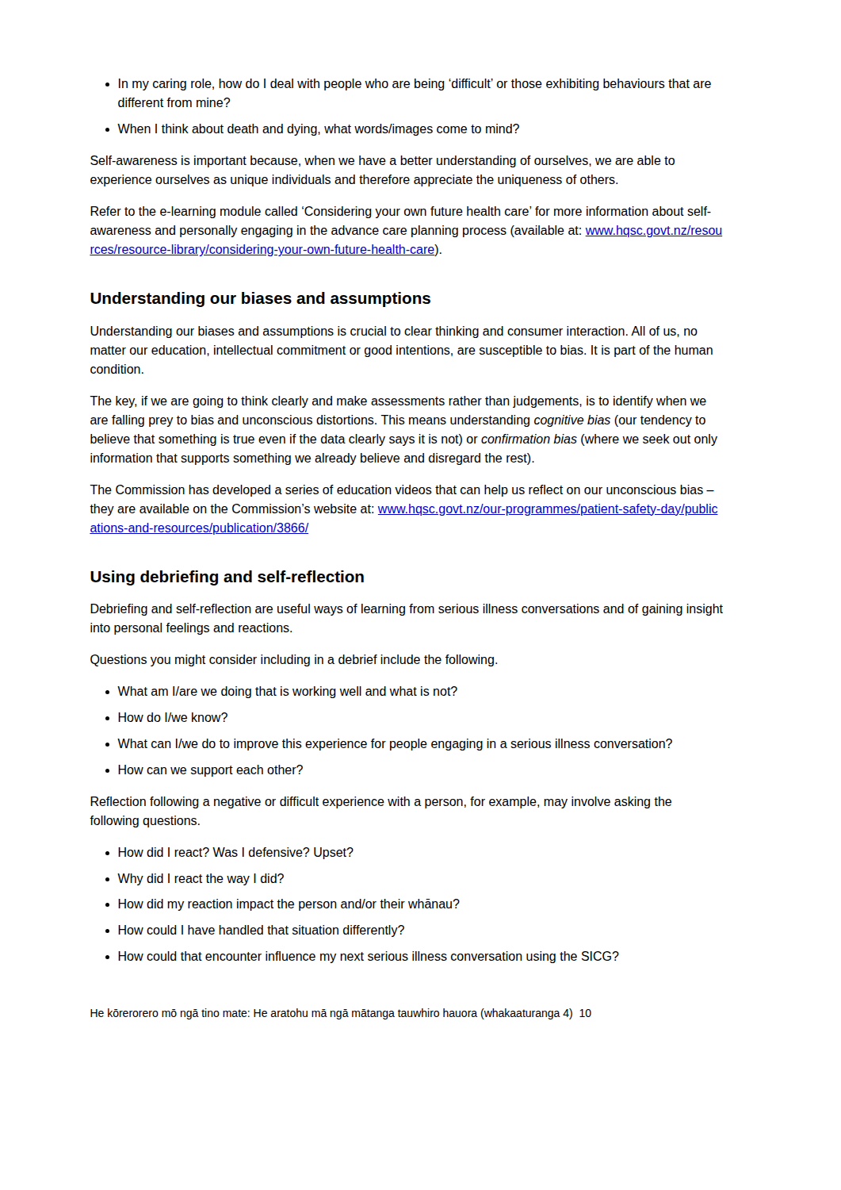In my caring role, how do I deal with people who are being ‘difficult’ or those exhibiting behaviours that are different from mine?
When I think about death and dying, what words/images come to mind?
Self-awareness is important because, when we have a better understanding of ourselves, we are able to experience ourselves as unique individuals and therefore appreciate the uniqueness of others.
Refer to the e-learning module called ‘Considering your own future health care’ for more information about self-awareness and personally engaging in the advance care planning process (available at: www.hqsc.govt.nz/resources/resource-library/considering-your-own-future-health-care).
Understanding our biases and assumptions
Understanding our biases and assumptions is crucial to clear thinking and consumer interaction. All of us, no matter our education, intellectual commitment or good intentions, are susceptible to bias. It is part of the human condition.
The key, if we are going to think clearly and make assessments rather than judgements, is to identify when we are falling prey to bias and unconscious distortions. This means understanding cognitive bias (our tendency to believe that something is true even if the data clearly says it is not) or confirmation bias (where we seek out only information that supports something we already believe and disregard the rest).
The Commission has developed a series of education videos that can help us reflect on our unconscious bias – they are available on the Commission’s website at: www.hqsc.govt.nz/our-programmes/patient-safety-day/publications-and-resources/publication/3866/
Using debriefing and self-reflection
Debriefing and self-reflection are useful ways of learning from serious illness conversations and of gaining insight into personal feelings and reactions.
Questions you might consider including in a debrief include the following.
What am I/are we doing that is working well and what is not?
How do I/we know?
What can I/we do to improve this experience for people engaging in a serious illness conversation?
How can we support each other?
Reflection following a negative or difficult experience with a person, for example, may involve asking the following questions.
How did I react? Was I defensive? Upset?
Why did I react the way I did?
How did my reaction impact the person and/or their whānau?
How could I have handled that situation differently?
How could that encounter influence my next serious illness conversation using the SICG?
He kōrerorero mō ngā tino mate: He aratohu mā ngā mātanga tauwhiro hauora (whakaaturanga 4) 10